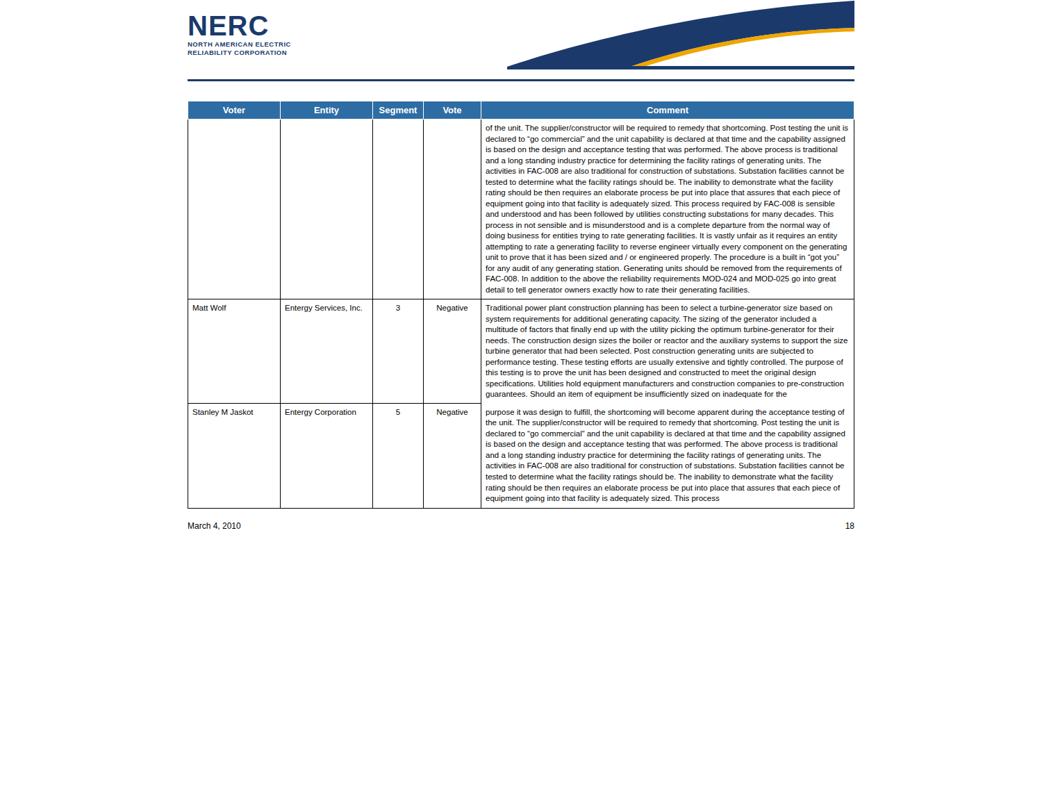NERC
NORTH AMERICAN ELECTRIC
RELIABILITY CORPORATION
| Voter | Entity | Segment | Vote | Comment |
| --- | --- | --- | --- | --- |
| | | | | of the unit. The supplier/constructor will be required to remedy that shortcoming. Post testing the unit is declared to “go commercial” and the unit capability is declared at that time and the capability assigned is based on the design and acceptance testing that was performed. The above process is traditional and a long standing industry practice for determining the facility ratings of generating units. The activities in FAC-008 are also traditional for construction of substations. Substation facilities cannot be tested to determine what the facility ratings should be. The inability to demonstrate what the facility rating should be then requires an elaborate process be put into place that assures that each piece of equipment going into that facility is adequately sized. This process required by FAC-008 is sensible and understood and has been followed by utilities constructing substations for many decades. This process in not sensible and is misunderstood and is a complete departure from the normal way of doing business for entities trying to rate generating facilities. It is vastly unfair as it requires an entity attempting to rate a generating facility to reverse engineer virtually every component on the generating unit to prove that it has been sized and / or engineered properly. The procedure is a built in “got you” for any audit of any generating station. Generating units should be removed from the requirements of FAC-008. In addition to the above the reliability requirements MOD-024 and MOD-025 go into great detail to tell generator owners exactly how to rate their generating facilities. |
| Matt Wolf | Entergy Services, Inc. | 3 | Negative | Traditional power plant construction planning has been to select a turbine-generator size based on system requirements for additional generating capacity. The sizing of the generator included a multitude of factors that finally end up with the utility picking the optimum turbine-generator for their needs. The construction design sizes the boiler or reactor and the auxiliary systems to support the size turbine generator that had been selected. Post construction generating units are subjected to performance testing. These testing efforts are usually extensive and tightly controlled. The purpose of this testing is to prove the unit has been designed and constructed to meet the original design specifications. Utilities hold equipment manufacturers and construction companies to pre-construction guarantees. Should an item of equipment be insufficiently sized on inadequate for the |
| Stanley M Jaskot | Entergy Corporation | 5 | Negative | purpose it was design to fulfill, the shortcoming will become apparent during the acceptance testing of the unit. The supplier/constructor will be required to remedy that shortcoming. Post testing the unit is declared to “go commercial” and the unit capability is declared at that time and the capability assigned is based on the design and acceptance testing that was performed. The above process is traditional and a long standing industry practice for determining the facility ratings of generating units. The activities in FAC-008 are also traditional for construction of substations. Substation facilities cannot be tested to determine what the facility ratings should be. The inability to demonstrate what the facility rating should be then requires an elaborate process be put into place that assures that each piece of equipment going into that facility is adequately sized. This process |
March 4, 2010
18